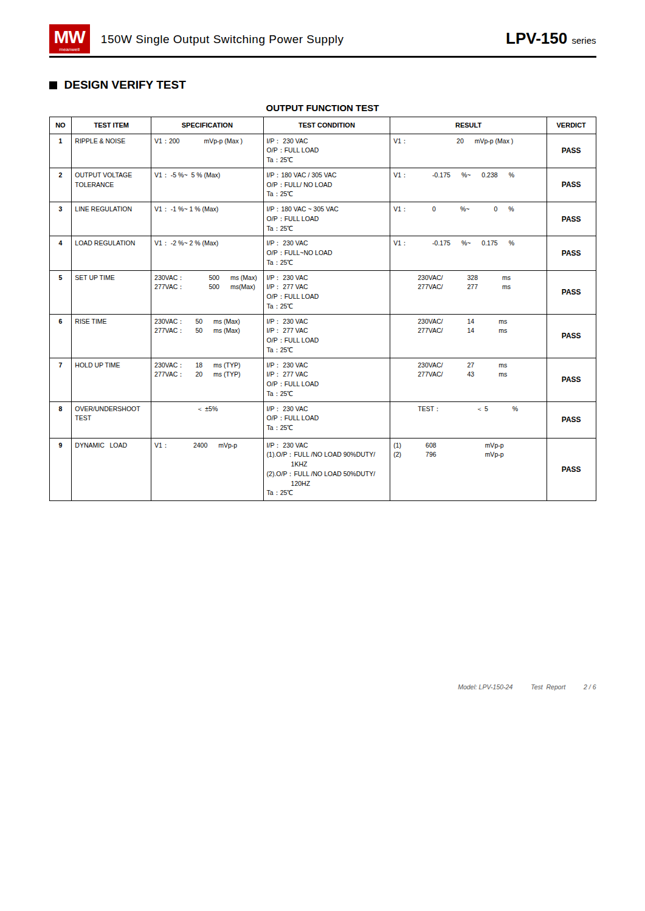MWmeanwell
150W Single Output Switching Power Supply
LPV-150 series
DESIGN VERIFY TEST
OUTPUT FUNCTION TEST
| NO | TEST ITEM | SPECIFICATION | TEST CONDITION | RESULT | VERDICT |
| --- | --- | --- | --- | --- | --- |
| 1 | RIPPLE & NOISE | V1：200 mVp-p (Max ) | I/P： 230 VAC O/P：FULL LOAD Ta：25℃ | V1： 20 mVp-p (Max ) | PASS |
| 2 | OUTPUT VOLTAGE TOLERANCE | V1： -5 %~ 5 % (Max) | I/P：180 VAC / 305 VAC O/P：FULL/ NO LOAD Ta：25℃ | V1： -0.175 %~ 0.238 % | PASS |
| 3 | LINE REGULATION | V1： -1 %~ 1 % (Max) | I/P：180 VAC ~ 305 VAC O/P：FULL LOAD Ta：25℃ | V1： 0 %~ 0 % | PASS |
| 4 | LOAD REGULATION | V1： -2 %~ 2 % (Max) | I/P： 230 VAC O/P：FULL~NO LOAD Ta：25℃ | V1： -0.175 %~ 0.175 % | PASS |
| 5 | SET UP TIME | 230VAC： 500 ms (Max) 277VAC： 500 ms(Max) | I/P： 230 VAC I/P： 277 VAC O/P：FULL LOAD Ta：25℃ | 230VAC/ 328 ms 277VAC/ 277 ms | PASS |
| 6 | RISE TIME | 230VAC： 50 ms (Max) 277VAC： 50 ms (Max) | I/P： 230 VAC I/P： 277 VAC O/P：FULL LOAD Ta：25℃ | 230VAC/ 14 ms 277VAC/ 14 ms | PASS |
| 7 | HOLD UP TIME | 230VAC： 18 ms (TYP) 277VAC： 20 ms (TYP) | I/P： 230 VAC I/P： 277 VAC O/P：FULL LOAD Ta：25℃ | 230VAC/ 27 ms 277VAC/ 43 ms | PASS |
| 8 | OVER/UNDERSHOOT TEST | ＜ ±5% | I/P： 230 VAC O/P：FULL LOAD Ta：25℃ | TEST： ＜ 5 % | PASS |
| 9 | DYNAMIC LOAD | V1： 2400 mVp-p | I/P： 230 VAC (1).O/P：FULL /NO LOAD 90%DUTY/ 1KHZ (2).O/P：FULL /NO LOAD 50%DUTY/ 120HZ Ta：25℃ | (1) 608 mVp-p (2) 796 mVp-p | PASS |
Model: LPV-150-24 Test Report 2 / 6